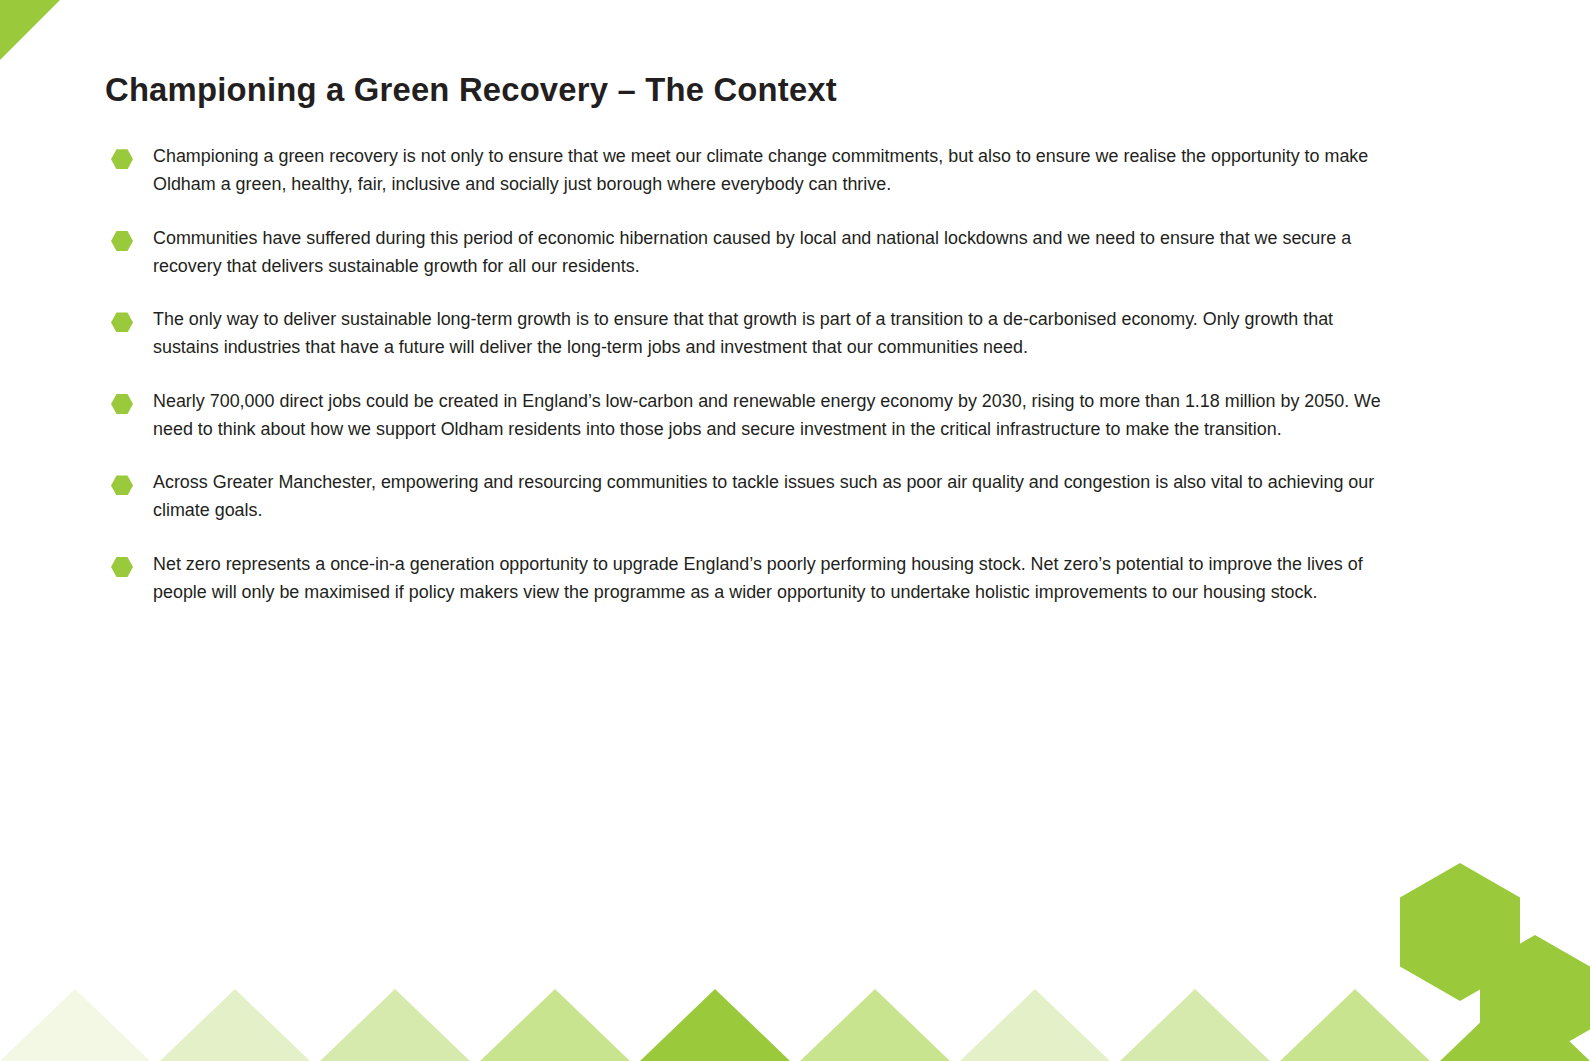Championing a Green Recovery – The Context
Championing a green recovery is not only to ensure that we meet our climate change commitments, but also to ensure we realise the opportunity to make Oldham a green, healthy, fair, inclusive and socially just borough where everybody can thrive.
Communities have suffered during this period of economic hibernation caused by local and national lockdowns and we need to ensure that we secure a recovery that delivers sustainable growth for all our residents.
The only way to deliver sustainable long-term growth is to ensure that that growth is part of a transition to a de-carbonised economy. Only growth that sustains industries that have a future will deliver the long-term jobs and investment that our communities need.
Nearly 700,000 direct jobs could be created in England’s low-carbon and renewable energy economy by 2030, rising to more than 1.18 million by 2050. We need to think about how we support Oldham residents into those jobs and secure investment in the critical infrastructure to make the transition.
Across Greater Manchester, empowering and resourcing communities to tackle issues such as poor air quality and congestion is also vital to achieving our climate goals.
Net zero represents a once-in-a generation opportunity to upgrade England’s poorly performing housing stock. Net zero’s potential to improve the lives of people will only be maximised if policy makers view the programme as a wider opportunity to undertake holistic improvements to our housing stock.